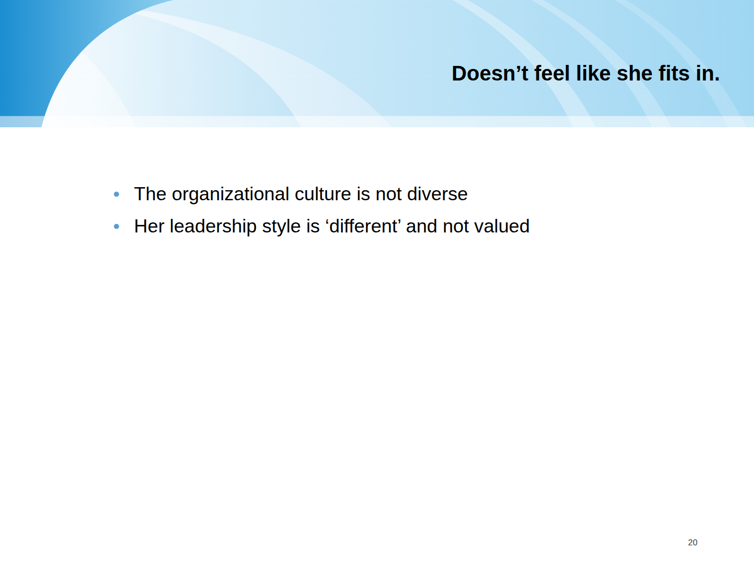Doesn’t feel like she fits in.
The organizational culture is not diverse
Her leadership style is ‘different’ and not valued
20